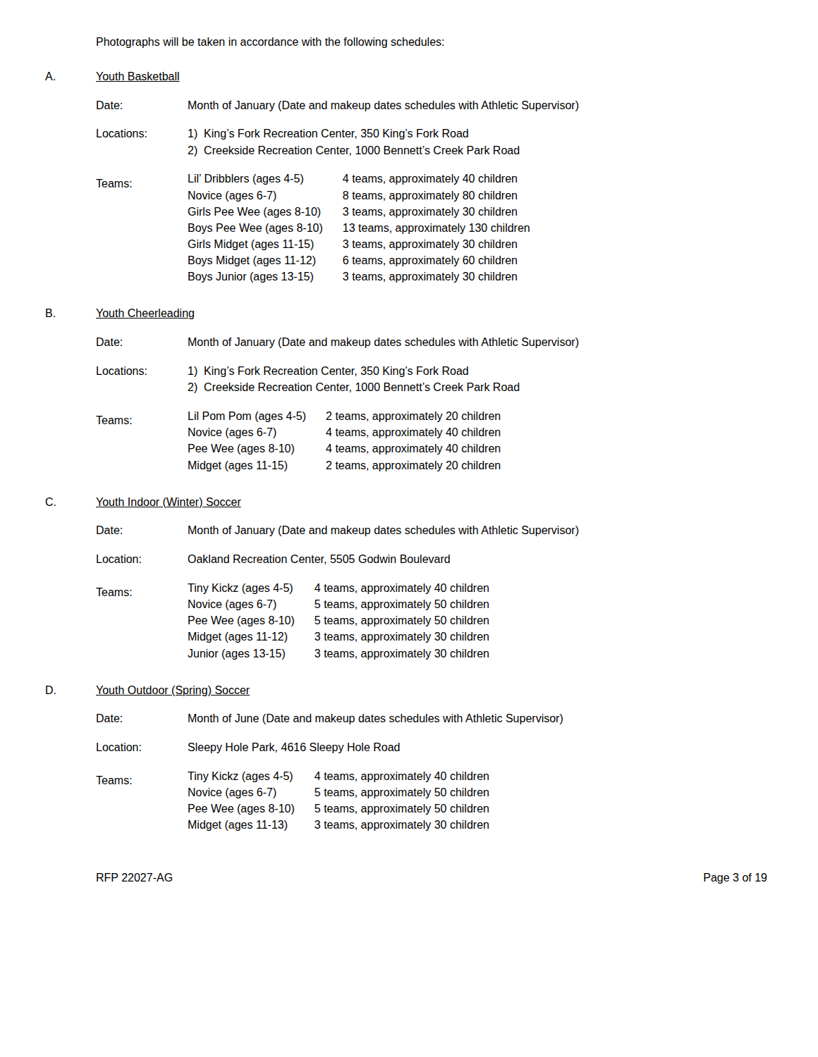Photographs will be taken in accordance with the following schedules:
A. Youth Basketball
Date: Month of January (Date and makeup dates schedules with Athletic Supervisor)
Locations: 1) King’s Fork Recreation Center, 350 King’s Fork Road 2) Creekside Recreation Center, 1000 Bennett’s Creek Park Road
Teams:
| Lil’ Dribblers (ages 4-5) | 4 teams, approximately 40 children |
| Novice (ages 6-7) | 8 teams, approximately 80 children |
| Girls Pee Wee (ages 8-10) | 3 teams, approximately 30 children |
| Boys Pee Wee (ages 8-10) | 13 teams, approximately 130 children |
| Girls Midget (ages 11-15) | 3 teams, approximately 30 children |
| Boys Midget (ages 11-12) | 6 teams, approximately 60 children |
| Boys Junior (ages 13-15) | 3 teams, approximately 30 children |
B. Youth Cheerleading
Date: Month of January (Date and makeup dates schedules with Athletic Supervisor)
Locations: 1) King’s Fork Recreation Center, 350 King’s Fork Road 2) Creekside Recreation Center, 1000 Bennett’s Creek Park Road
Teams:
| Lil Pom Pom (ages 4-5) | 2 teams, approximately 20 children |
| Novice (ages 6-7) | 4 teams, approximately 40 children |
| Pee Wee (ages 8-10) | 4 teams, approximately 40 children |
| Midget (ages 11-15) | 2 teams, approximately 20 children |
C. Youth Indoor (Winter) Soccer
Date: Month of January (Date and makeup dates schedules with Athletic Supervisor)
Location: Oakland Recreation Center, 5505 Godwin Boulevard
Teams:
| Tiny Kickz (ages 4-5) | 4 teams, approximately 40 children |
| Novice (ages 6-7) | 5 teams, approximately 50 children |
| Pee Wee (ages 8-10) | 5 teams, approximately 50 children |
| Midget (ages 11-12) | 3 teams, approximately 30 children |
| Junior (ages 13-15) | 3 teams, approximately 30 children |
D. Youth Outdoor (Spring) Soccer
Date: Month of June (Date and makeup dates schedules with Athletic Supervisor)
Location: Sleepy Hole Park, 4616 Sleepy Hole Road
Teams:
| Tiny Kickz (ages 4-5) | 4 teams, approximately 40 children |
| Novice (ages 6-7) | 5 teams, approximately 50 children |
| Pee Wee (ages 8-10) | 5 teams, approximately 50 children |
| Midget (ages 11-13) | 3 teams, approximately 30 children |
RFP 22027-AG Page 3 of 19